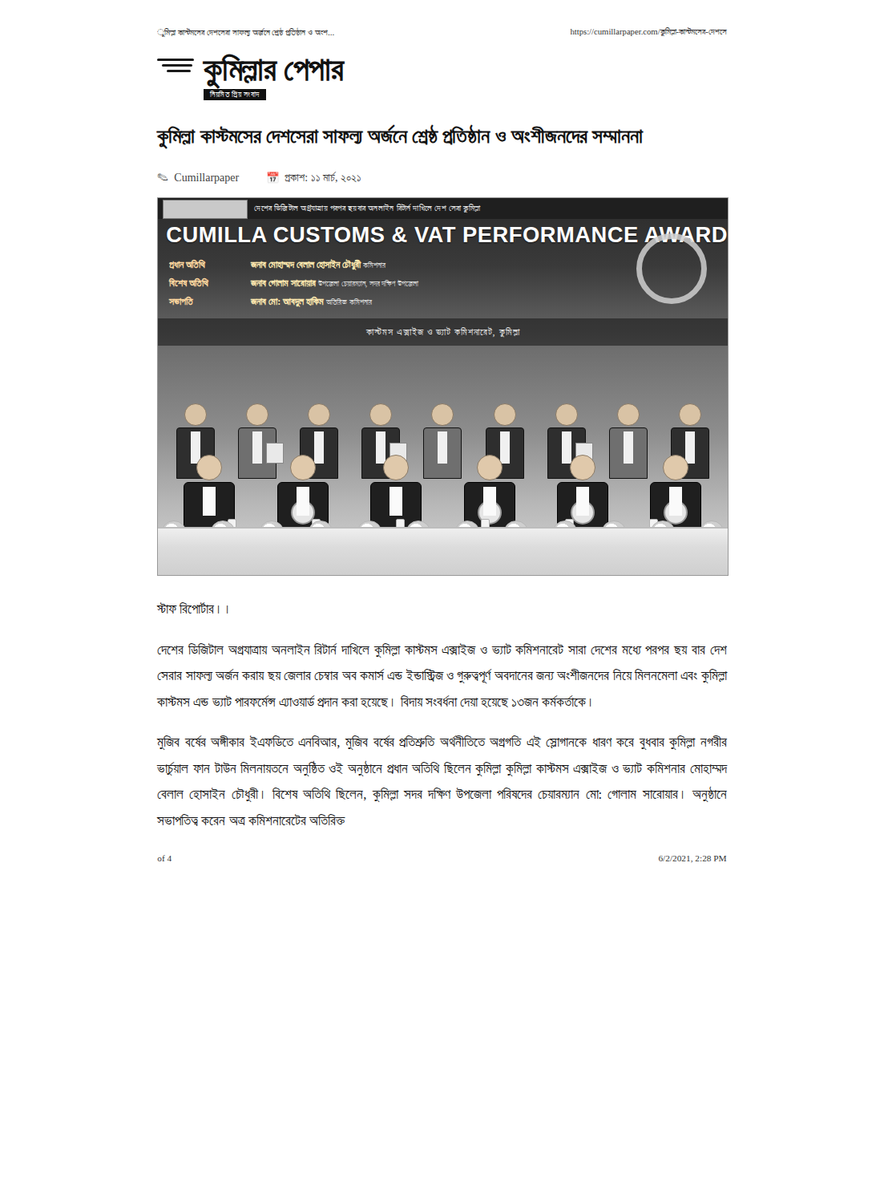ুমিল্লা কাস্টমসের দেশসেরা সাফল্য অর্জনে শ্রেষ্ঠ প্রতিষ্ঠান ও অংশ...
https://cumillarpaper.com/কুমিল্লা-কাস্টমসের-দেশসে
কুমিল্লার পেপার
নিয়মিত প্রিয় সংবাদ
কুমিল্লা কাস্টমসের দেশসেরা সাফল্য অর্জনে শ্রেষ্ঠ প্রতিষ্ঠান ও অংশীজনদের সম্মাননা
Cumillarpaper প্রকাশ: ১১ মার্চ, ২০২১
দেশের ডিজিটাল অগ্রযাত্রায় পরপর ছয়বার অনলাইন রিটার্ন দাখিলে দেশ সেরা কুমিল্লা
CUMILLA CUSTOMS & VAT PERFORMANCE AWARD 2021
প্রধান অতিথি
জনাব মোহাম্মদ বেলাল হোসাইন চৌধুরী কমিশনার
বিশেষ অতিথি
জনাব গোলাম সারোয়ার উপজেলা চেয়ারম্যান, সদর দক্ষিণ উপজেলা
সভাপতি
জনাব মো: আবদুল হাকিম অতিরিক্ত কমিশনার
কাস্টমস এক্সাইজ ও ভ্যাট কমিশনারেট, কুমিল্লা
স্টাফ রিপোর্টার।।
দেশের ডিজিটাল অগ্রযাত্রায় অনলাইন রিটার্ন দাখিলে কুমিল্লা কাস্টমস এক্সাইজ ও ভ্যাট কমিশনারেট সারা দেশের মধ্যে পরপর ছয় বার দেশ সেরার সাফল্য অর্জন করায় ছয় জেলার চেম্বার অব কমার্স এন্ড ইন্ডাস্ট্রিজ ও গুরুত্বপূর্ণ অবদানের জন্য অংশীজনদের নিয়ে মিলনমেলা এবং কুমিল্লা কাস্টমস এন্ড ভ্যাট পারফর্মেন্স এ্যাওয়ার্ড প্রদান করা হয়েছে। বিদায় সংবর্ধনা দেয়া হয়েছে ১৩জন কর্মকর্তাকে।
মুজিব বর্ষের অঙ্গীকার ইএফডিতে এনবিআর, মুজিব বর্ষের প্রতিশ্রুতি অর্থনীতিতে অগ্রগতি এই স্লোগানকে ধারণ করে বুধবার কুমিল্লা নগরীর ভার্চুয়াল ফান টাউন মিলনায়তনে অনুষ্ঠিত ওই অনুষ্ঠানে প্রধান অতিথি ছিলেন কুমিল্লা কুমিল্লা কাস্টমস এক্সাইজ ও ভ্যাট কমিশনার মোহাম্মদ বেলাল হোসাইন চৌধুরী। বিশেষ অতিথি ছিলেন, কুমিল্লা সদর দক্ষিণ উপজেলা পরিষদের চেয়ারম্যান মো: গোলাম সারোয়ার। অনুষ্ঠানে সভাপতিত্ব করেন অত্র কমিশনারেটের অতিরিক্ত
of 4
6/2/2021, 2:28 PM